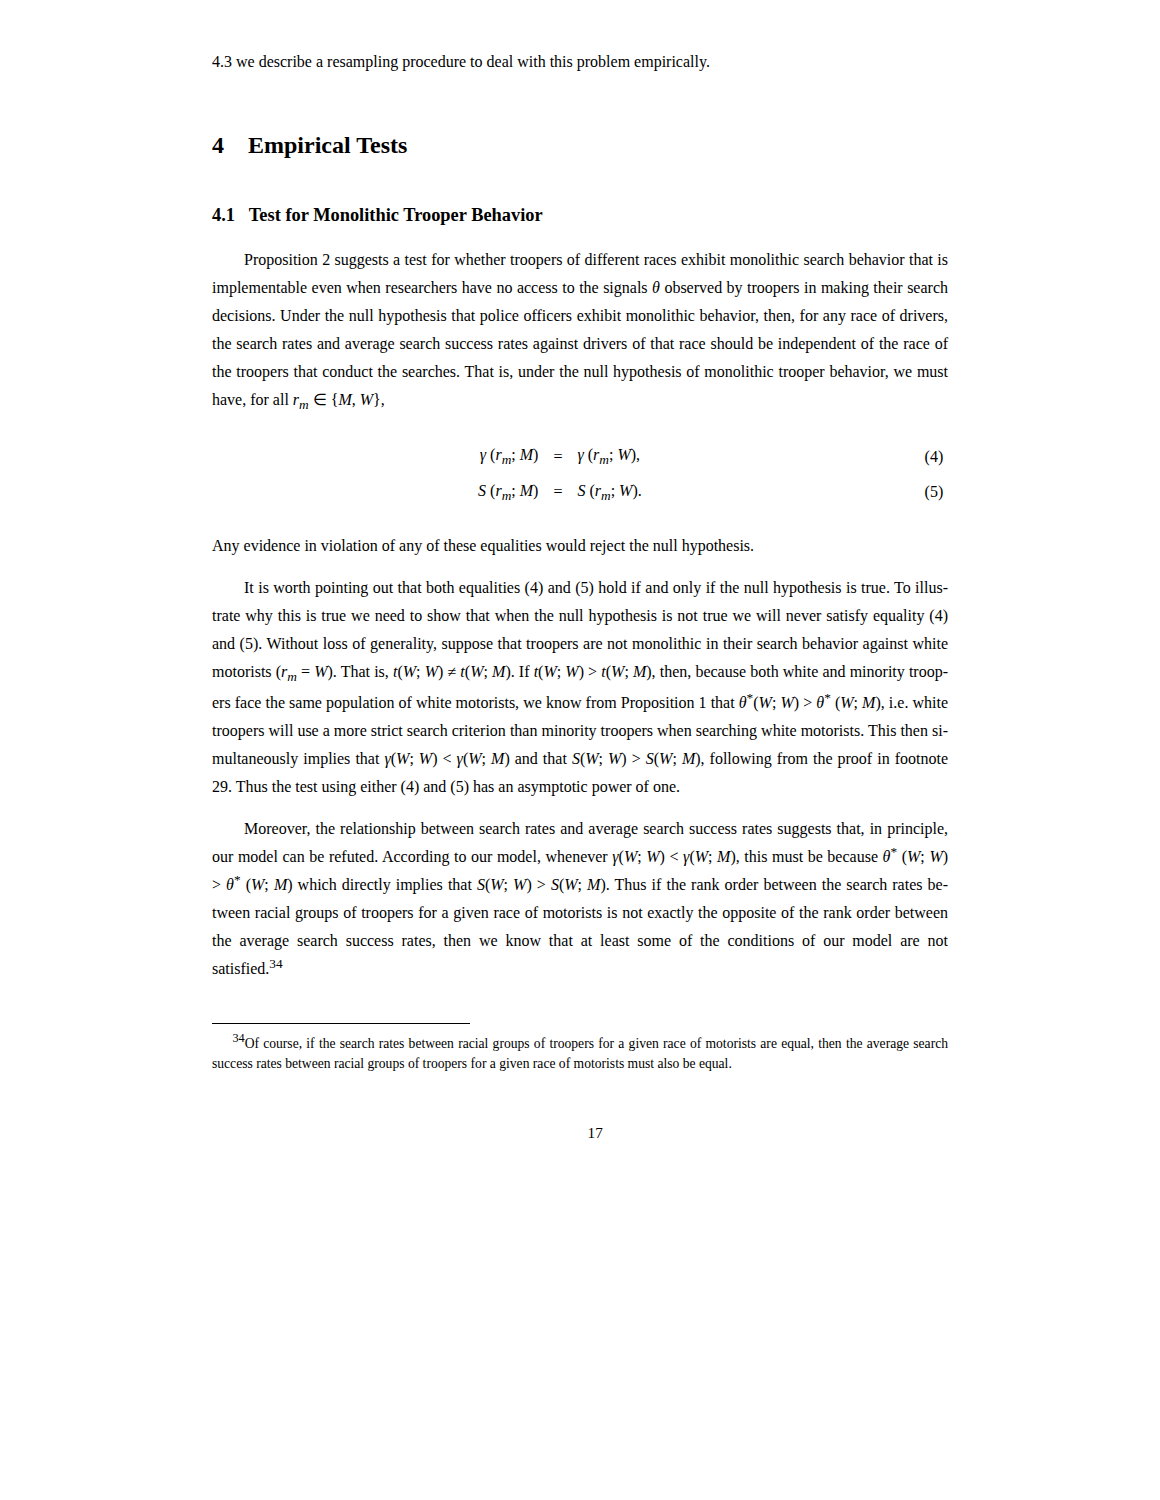4.3 we describe a resampling procedure to deal with this problem empirically.
4 Empirical Tests
4.1 Test for Monolithic Trooper Behavior
Proposition 2 suggests a test for whether troopers of different races exhibit monolithic search behavior that is implementable even when researchers have no access to the signals θ observed by troopers in making their search decisions. Under the null hypothesis that police officers exhibit monolithic behavior, then, for any race of drivers, the search rates and average search success rates against drivers of that race should be independent of the race of the troopers that conduct the searches. That is, under the null hypothesis of monolithic trooper behavior, we must have, for all rm ∈ {M, W},
| γ ( r m ; M ) | = | γ ( r m ; W ), | (4) |
| S ( r m ; M ) | = | S ( r m ; W ). | (5) |
Any evidence in violation of any of these equalities would reject the null hypothesis.
It is worth pointing out that both equalities (4) and (5) hold if and only if the null hypothesis is true. To illustrate why this is true we need to show that when the null hypothesis is not true we will never satisfy equality (4) and (5). Without loss of generality, suppose that troopers are not monolithic in their search behavior against white motorists (rm = W). That is, t(W; W) ≠ t(W; M). If t(W; W) > t(W; M), then, because both white and minority troopers face the same population of white motorists, we know from Proposition 1 that θ*(W; W) > θ* (W; M), i.e. white troopers will use a more strict search criterion than minority troopers when searching white motorists. This then simultaneously implies that γ(W; W) < γ(W; M) and that S(W; W) > S(W; M), following from the proof in footnote 29. Thus the test using either (4) and (5) has an asymptotic power of one.
Moreover, the relationship between search rates and average search success rates suggests that, in principle, our model can be refuted. According to our model, whenever γ(W; W) < γ(W; M), this must be because θ* (W; W) > θ* (W; M) which directly implies that S(W; W) > S(W; M). Thus if the rank order between the search rates between racial groups of troopers for a given race of motorists is not exactly the opposite of the rank order between the average search success rates, then we know that at least some of the conditions of our model are not satisfied.34
34Of course, if the search rates between racial groups of troopers for a given race of motorists are equal, then the average search success rates between racial groups of troopers for a given race of motorists must also be equal.
17